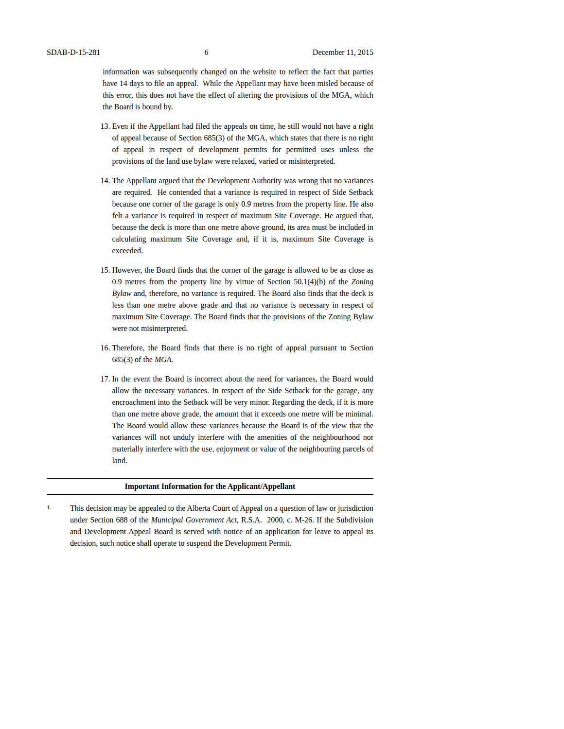SDAB-D-15-281 6 December 11, 2015
information was subsequently changed on the website to reflect the fact that parties have 14 days to file an appeal. While the Appellant may have been misled because of this error, this does not have the effect of altering the provisions of the MGA, which the Board is bound by.
Even if the Appellant had filed the appeals on time, he still would not have a right of appeal because of Section 685(3) of the MGA, which states that there is no right of appeal in respect of development permits for permitted uses unless the provisions of the land use bylaw were relaxed, varied or misinterpreted.
The Appellant argued that the Development Authority was wrong that no variances are required. He contended that a variance is required in respect of Side Setback because one corner of the garage is only 0.9 metres from the property line. He also felt a variance is required in respect of maximum Site Coverage. He argued that, because the deck is more than one metre above ground, its area must be included in calculating maximum Site Coverage and, if it is, maximum Site Coverage is exceeded.
However, the Board finds that the corner of the garage is allowed to be as close as 0.9 metres from the property line by virtue of Section 50.1(4)(b) of the Zoning Bylaw and, therefore, no variance is required. The Board also finds that the deck is less than one metre above grade and that no variance is necessary in respect of maximum Site Coverage. The Board finds that the provisions of the Zoning Bylaw were not misinterpreted.
Therefore, the Board finds that there is no right of appeal pursuant to Section 685(3) of the MGA.
In the event the Board is incorrect about the need for variances, the Board would allow the necessary variances. In respect of the Side Setback for the garage, any encroachment into the Setback will be very minor. Regarding the deck, if it is more than one metre above grade, the amount that it exceeds one metre will be minimal. The Board would allow these variances because the Board is of the view that the variances will not unduly interfere with the amenities of the neighbourhood nor materially interfere with the use, enjoyment or value of the neighbouring parcels of land.
Important Information for the Applicant/Appellant
1. This decision may be appealed to the Alberta Court of Appeal on a question of law or jurisdiction under Section 688 of the Municipal Government Act, R.S.A. 2000, c. M-26. If the Subdivision and Development Appeal Board is served with notice of an application for leave to appeal its decision, such notice shall operate to suspend the Development Permit.